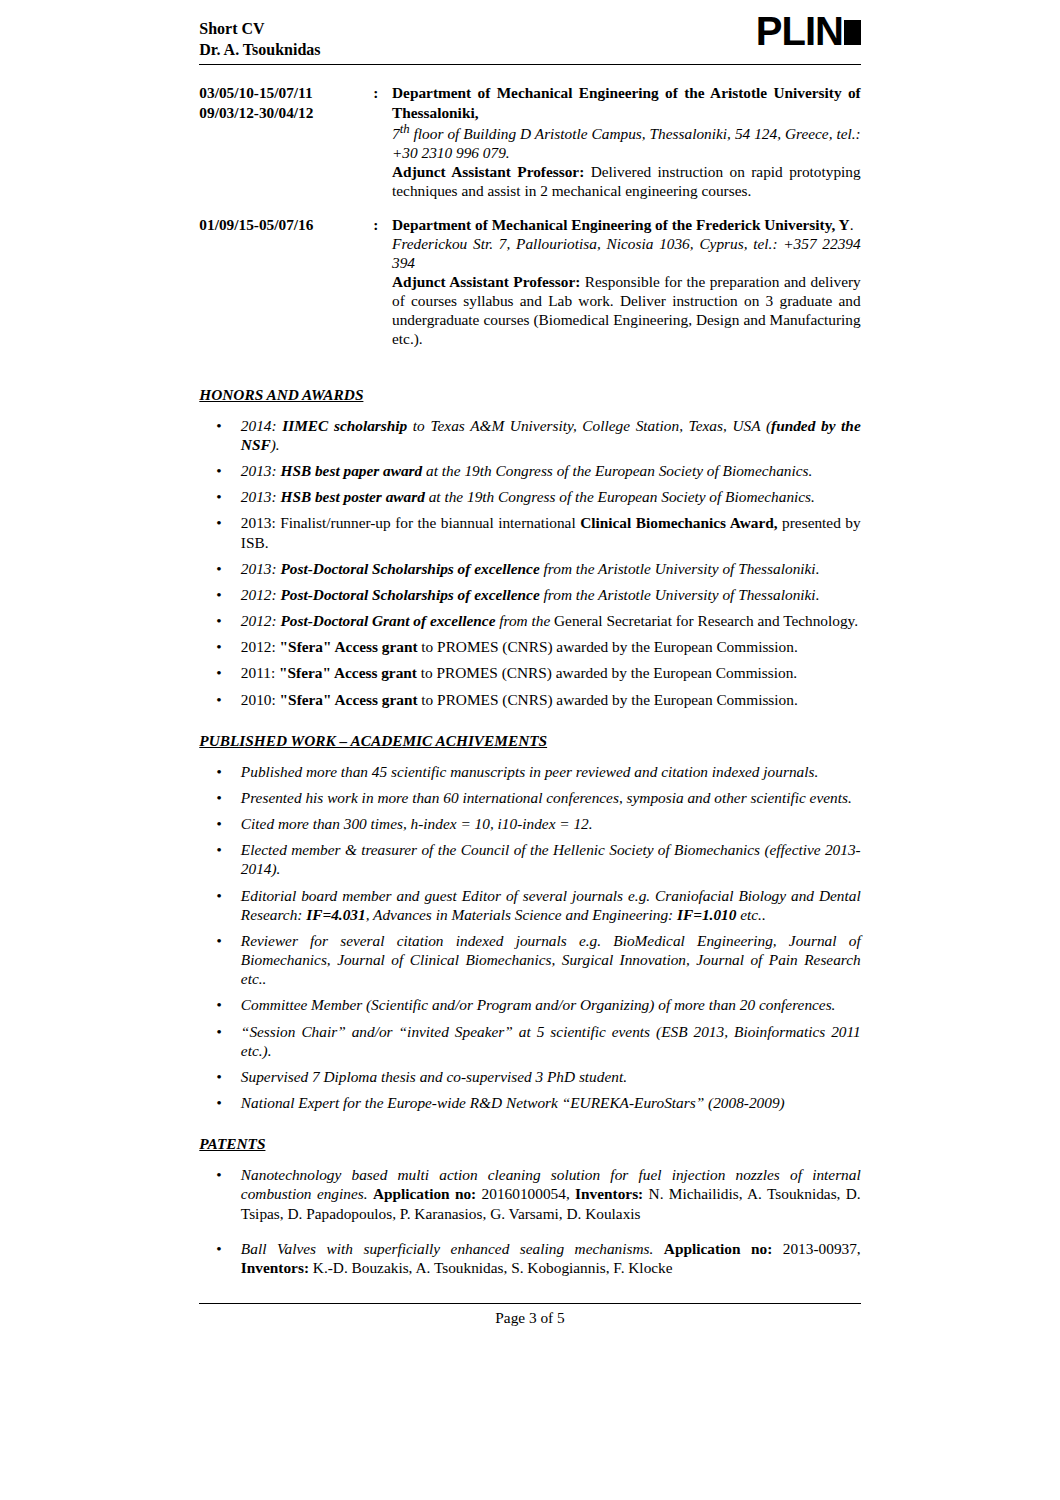Short CV
Dr. A. Tsouknidas
PLIN
| 03/05/10-15/07/11 09/03/12-30/04/12 | : | Department of Mechanical Engineering of the Aristotle University of Thessaloniki, 7 th floor of Building D Aristotle Campus, Thessaloniki, 54 124, Greece, tel.: +30 2310 996 079. Adjunct Assistant Professor: Delivered instruction on rapid prototyping techniques and assist in 2 mechanical engineering courses. |
| 01/09/15-05/07/16 | : | Department of Mechanical Engineering of the Frederick University, Y . Frederickou Str. 7, Pallouriotisa, Nicosia 1036, Cyprus, tel.: +357 22394 394 Adjunct Assistant Professor: Responsible for the preparation and delivery of courses syllabus and Lab work. Deliver instruction on 3 graduate and undergraduate courses (Biomedical Engineering, Design and Manufacturing etc.). |
HONORS AND AWARDS
2014: IIMEC scholarship to Texas A&M University, College Station, Texas, USA (funded by the NSF).
2013: HSB best paper award at the 19th Congress of the European Society of Biomechanics.
2013: HSB best poster award at the 19th Congress of the European Society of Biomechanics.
2013: Finalist/runner-up for the biannual international Clinical Biomechanics Award, presented by ISB.
2013: Post-Doctoral Scholarships of excellence from the Aristotle University of Thessaloniki.
2012: Post-Doctoral Scholarships of excellence from the Aristotle University of Thessaloniki.
2012: Post-Doctoral Grant of excellence from the General Secretariat for Research and Technology.
2012: "Sfera" Access grant to PROMES (CNRS) awarded by the European Commission.
2011: "Sfera" Access grant to PROMES (CNRS) awarded by the European Commission.
2010: "Sfera" Access grant to PROMES (CNRS) awarded by the European Commission.
PUBLISHED WORK – ACADEMIC ACHIVEMENTS
Published more than 45 scientific manuscripts in peer reviewed and citation indexed journals.
Presented his work in more than 60 international conferences, symposia and other scientific events.
Cited more than 300 times, h-index = 10, i10-index = 12.
Elected member & treasurer of the Council of the Hellenic Society of Biomechanics (effective 2013-2014).
Editorial board member and guest Editor of several journals e.g. Craniofacial Biology and Dental Research: IF=4.031, Advances in Materials Science and Engineering: IF=1.010 etc..
Reviewer for several citation indexed journals e.g. BioMedical Engineering, Journal of Biomechanics, Journal of Clinical Biomechanics, Surgical Innovation, Journal of Pain Research etc..
Committee Member (Scientific and/or Program and/or Organizing) of more than 20 conferences.
“Session Chair” and/or “invited Speaker” at 5 scientific events (ESB 2013, Bioinformatics 2011 etc.).
Supervised 7 Diploma thesis and co-supervised 3 PhD student.
National Expert for the Europe-wide R&D Network “EUREKA-EuroStars” (2008-2009)
PATENTS
Nanotechnology based multi action cleaning solution for fuel injection nozzles of internal combustion engines. Application no: 20160100054, Inventors: N. Michailidis, A. Tsouknidas, D. Tsipas, D. Papadopoulos, P. Karanasios, G. Varsami, D. Koulaxis
Ball Valves with superficially enhanced sealing mechanisms. Application no: 2013-00937, Inventors: K.-D. Bouzakis, A. Tsouknidas, S. Kobogiannis, F. Klocke
Page 3 of 5